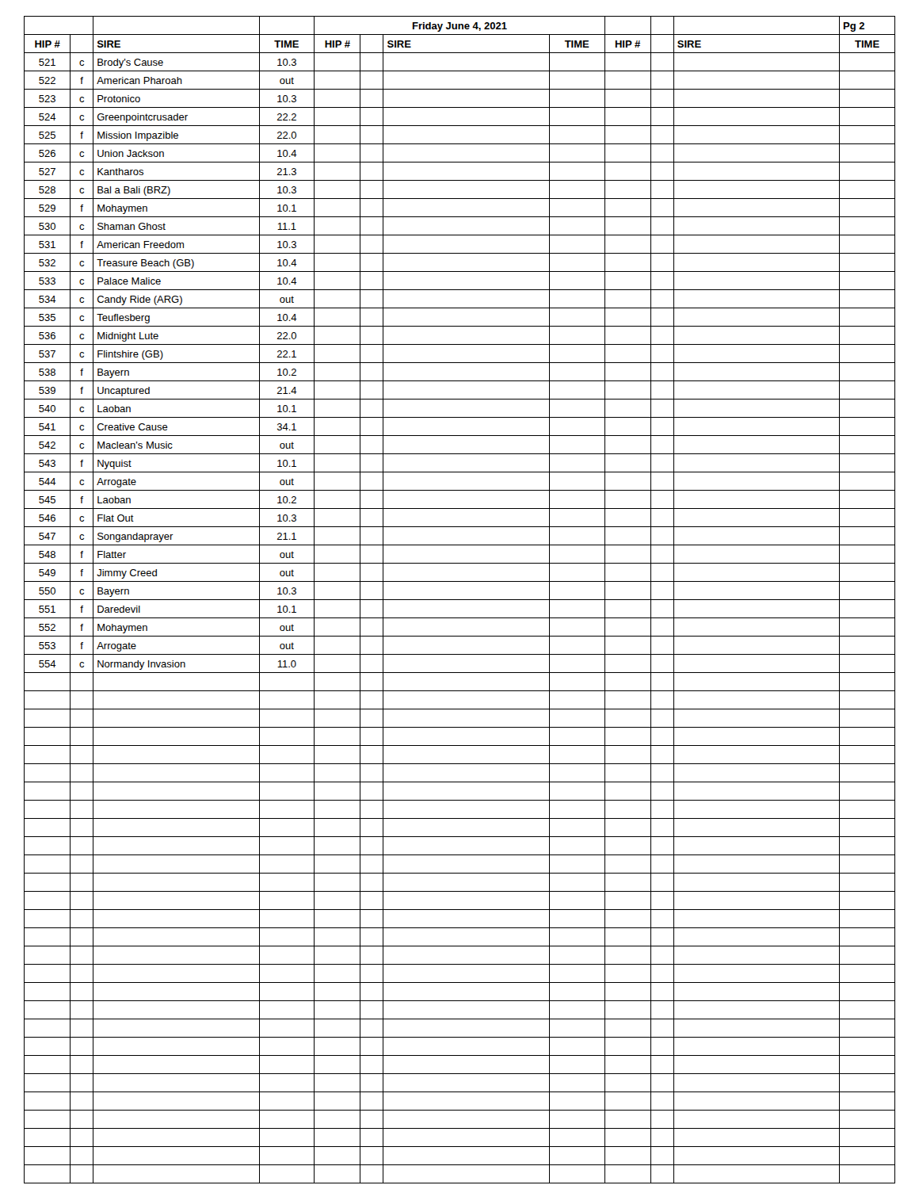| | | | Friday June 4, 2021 | | | | Pg 2 |
| --- | --- | --- | --- | --- | --- | --- | --- |
| HIP # | | SIRE | TIME | HIP # | | SIRE | TIME | HIP # | | SIRE | TIME |
| 521 | c | Brody's Cause | 10.3 | | | | | | | | |
| 522 | f | American Pharoah | out | | | | | | | | |
| 523 | c | Protonico | 10.3 | | | | | | | | |
| 524 | c | Greenpointcrusader | 22.2 | | | | | | | | |
| 525 | f | Mission Impazible | 22.0 | | | | | | | | |
| 526 | c | Union Jackson | 10.4 | | | | | | | | |
| 527 | c | Kantharos | 21.3 | | | | | | | | |
| 528 | c | Bal a Bali (BRZ) | 10.3 | | | | | | | | |
| 529 | f | Mohaymen | 10.1 | | | | | | | | |
| 530 | c | Shaman Ghost | 11.1 | | | | | | | | |
| 531 | f | American Freedom | 10.3 | | | | | | | | |
| 532 | c | Treasure Beach (GB) | 10.4 | | | | | | | | |
| 533 | c | Palace Malice | 10.4 | | | | | | | | |
| 534 | c | Candy Ride (ARG) | out | | | | | | | | |
| 535 | c | Teuflesberg | 10.4 | | | | | | | | |
| 536 | c | Midnight Lute | 22.0 | | | | | | | | |
| 537 | c | Flintshire (GB) | 22.1 | | | | | | | | |
| 538 | f | Bayern | 10.2 | | | | | | | | |
| 539 | f | Uncaptured | 21.4 | | | | | | | | |
| 540 | c | Laoban | 10.1 | | | | | | | | |
| 541 | c | Creative Cause | 34.1 | | | | | | | | |
| 542 | c | Maclean's Music | out | | | | | | | | |
| 543 | f | Nyquist | 10.1 | | | | | | | | |
| 544 | c | Arrogate | out | | | | | | | | |
| 545 | f | Laoban | 10.2 | | | | | | | | |
| 546 | c | Flat Out | 10.3 | | | | | | | | |
| 547 | c | Songandaprayer | 21.1 | | | | | | | | |
| 548 | f | Flatter | out | | | | | | | | |
| 549 | f | Jimmy Creed | out | | | | | | | | |
| 550 | c | Bayern | 10.3 | | | | | | | | |
| 551 | f | Daredevil | 10.1 | | | | | | | | |
| 552 | f | Mohaymen | out | | | | | | | | |
| 553 | f | Arrogate | out | | | | | | | | |
| 554 | c | Normandy Invasion | 11.0 | | | | | | | | |